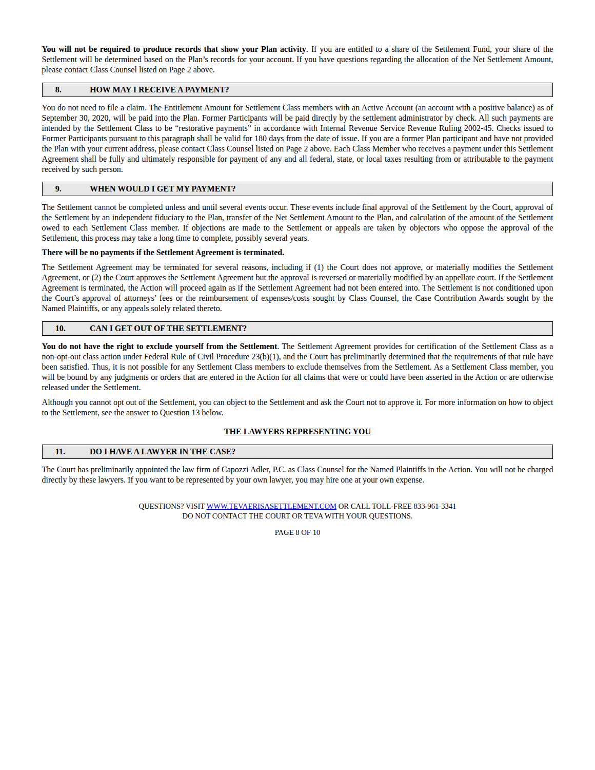You will not be required to produce records that show your Plan activity. If you are entitled to a share of the Settlement Fund, your share of the Settlement will be determined based on the Plan’s records for your account. If you have questions regarding the allocation of the Net Settlement Amount, please contact Class Counsel listed on Page 2 above.
8. HOW MAY I RECEIVE A PAYMENT?
You do not need to file a claim. The Entitlement Amount for Settlement Class members with an Active Account (an account with a positive balance) as of September 30, 2020, will be paid into the Plan. Former Participants will be paid directly by the settlement administrator by check. All such payments are intended by the Settlement Class to be “restorative payments” in accordance with Internal Revenue Service Revenue Ruling 2002-45. Checks issued to Former Participants pursuant to this paragraph shall be valid for 180 days from the date of issue. If you are a former Plan participant and have not provided the Plan with your current address, please contact Class Counsel listed on Page 2 above. Each Class Member who receives a payment under this Settlement Agreement shall be fully and ultimately responsible for payment of any and all federal, state, or local taxes resulting from or attributable to the payment received by such person.
9. WHEN WOULD I GET MY PAYMENT?
The Settlement cannot be completed unless and until several events occur. These events include final approval of the Settlement by the Court, approval of the Settlement by an independent fiduciary to the Plan, transfer of the Net Settlement Amount to the Plan, and calculation of the amount of the Settlement owed to each Settlement Class member. If objections are made to the Settlement or appeals are taken by objectors who oppose the approval of the Settlement, this process may take a long time to complete, possibly several years.
There will be no payments if the Settlement Agreement is terminated.
The Settlement Agreement may be terminated for several reasons, including if (1) the Court does not approve, or materially modifies the Settlement Agreement, or (2) the Court approves the Settlement Agreement but the approval is reversed or materially modified by an appellate court. If the Settlement Agreement is terminated, the Action will proceed again as if the Settlement Agreement had not been entered into. The Settlement is not conditioned upon the Court’s approval of attorneys’ fees or the reimbursement of expenses/costs sought by Class Counsel, the Case Contribution Awards sought by the Named Plaintiffs, or any appeals solely related thereto.
10. CAN I GET OUT OF THE SETTLEMENT?
You do not have the right to exclude yourself from the Settlement. The Settlement Agreement provides for certification of the Settlement Class as a non-opt-out class action under Federal Rule of Civil Procedure 23(b)(1), and the Court has preliminarily determined that the requirements of that rule have been satisfied. Thus, it is not possible for any Settlement Class members to exclude themselves from the Settlement. As a Settlement Class member, you will be bound by any judgments or orders that are entered in the Action for all claims that were or could have been asserted in the Action or are otherwise released under the Settlement.
Although you cannot opt out of the Settlement, you can object to the Settlement and ask the Court not to approve it. For more information on how to object to the Settlement, see the answer to Question 13 below.
THE LAWYERS REPRESENTING YOU
11. DO I HAVE A LAWYER IN THE CASE?
The Court has preliminarily appointed the law firm of Capozzi Adler, P.C. as Class Counsel for the Named Plaintiffs in the Action. You will not be charged directly by these lawyers. If you want to be represented by your own lawyer, you may hire one at your own expense.
QUESTIONS? VISIT WWW.TEVAERISASETTLEMENT.COM OR CALL TOLL-FREE 833-961-3341
DO NOT CONTACT THE COURT OR TEVA WITH YOUR QUESTIONS.
PAGE 8 OF 10